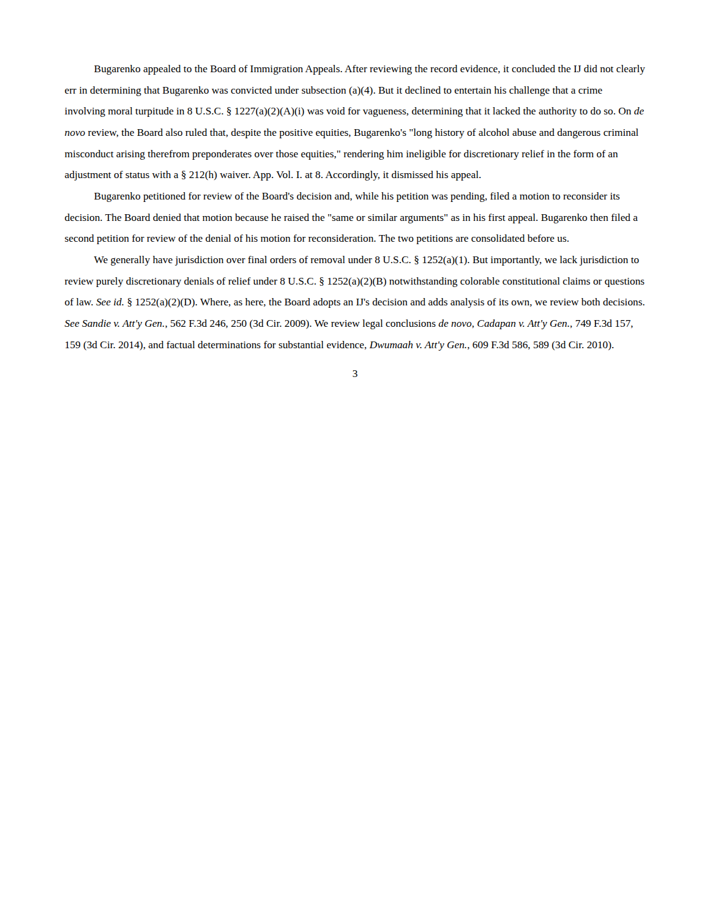Bugarenko appealed to the Board of Immigration Appeals. After reviewing the record evidence, it concluded the IJ did not clearly err in determining that Bugarenko was convicted under subsection (a)(4). But it declined to entertain his challenge that a crime involving moral turpitude in 8 U.S.C. § 1227(a)(2)(A)(i) was void for vagueness, determining that it lacked the authority to do so. On de novo review, the Board also ruled that, despite the positive equities, Bugarenko's "long history of alcohol abuse and dangerous criminal misconduct arising therefrom preponderates over those equities," rendering him ineligible for discretionary relief in the form of an adjustment of status with a § 212(h) waiver. App. Vol. I. at 8. Accordingly, it dismissed his appeal.
Bugarenko petitioned for review of the Board's decision and, while his petition was pending, filed a motion to reconsider its decision. The Board denied that motion because he raised the "same or similar arguments" as in his first appeal. Bugarenko then filed a second petition for review of the denial of his motion for reconsideration. The two petitions are consolidated before us.
We generally have jurisdiction over final orders of removal under 8 U.S.C. § 1252(a)(1). But importantly, we lack jurisdiction to review purely discretionary denials of relief under 8 U.S.C. § 1252(a)(2)(B) notwithstanding colorable constitutional claims or questions of law. See id. § 1252(a)(2)(D). Where, as here, the Board adopts an IJ's decision and adds analysis of its own, we review both decisions. See Sandie v. Att'y Gen., 562 F.3d 246, 250 (3d Cir. 2009). We review legal conclusions de novo, Cadapan v. Att'y Gen., 749 F.3d 157, 159 (3d Cir. 2014), and factual determinations for substantial evidence, Dwumaah v. Att'y Gen., 609 F.3d 586, 589 (3d Cir. 2010).
3